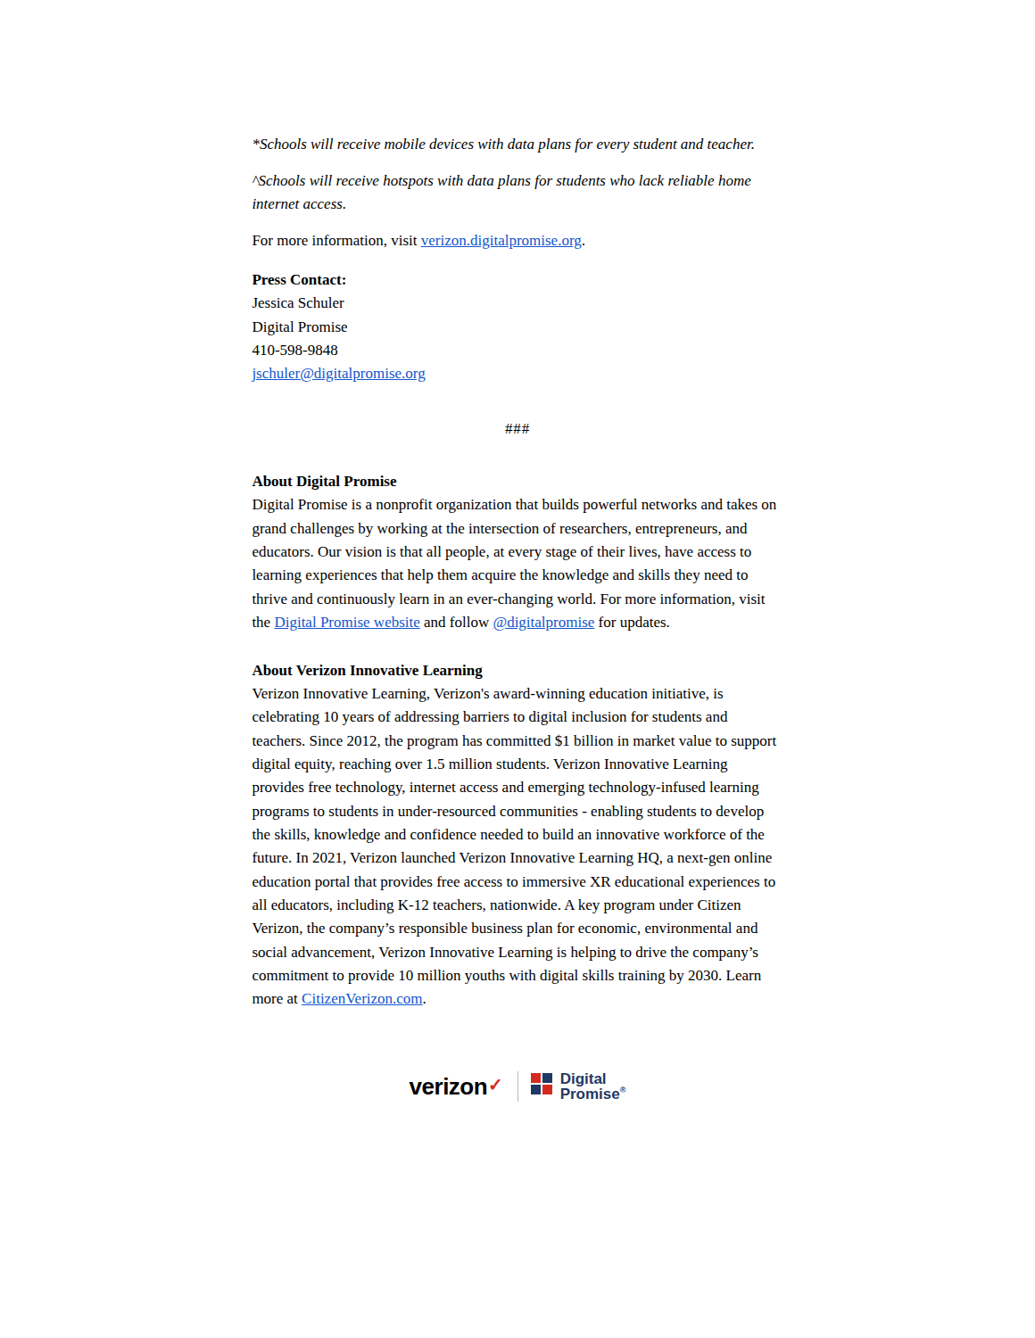*Schools will receive mobile devices with data plans for every student and teacher.
^Schools will receive hotspots with data plans for students who lack reliable home internet access.
For more information, visit verizon.digitalpromise.org.
Press Contact:
Jessica Schuler
Digital Promise
410-598-9848
jschuler@digitalpromise.org
###
About Digital Promise
Digital Promise is a nonprofit organization that builds powerful networks and takes on grand challenges by working at the intersection of researchers, entrepreneurs, and educators. Our vision is that all people, at every stage of their lives, have access to learning experiences that help them acquire the knowledge and skills they need to thrive and continuously learn in an ever-changing world. For more information, visit the Digital Promise website and follow @digitalpromise for updates.
About Verizon Innovative Learning
Verizon Innovative Learning, Verizon's award-winning education initiative, is celebrating 10 years of addressing barriers to digital inclusion for students and teachers. Since 2012, the program has committed $1 billion in market value to support digital equity, reaching over 1.5 million students. Verizon Innovative Learning provides free technology, internet access and emerging technology-infused learning programs to students in under-resourced communities - enabling students to develop the skills, knowledge and confidence needed to build an innovative workforce of the future. In 2021, Verizon launched Verizon Innovative Learning HQ, a next-gen online education portal that provides free access to immersive XR educational experiences to all educators, including K-12 teachers, nationwide. A key program under Citizen Verizon, the company’s responsible business plan for economic, environmental and social advancement, Verizon Innovative Learning is helping to drive the company’s commitment to provide 10 million youths with digital skills training by 2030. Learn more at CitizenVerizon.com.
verizon✓
Digital
Promise®